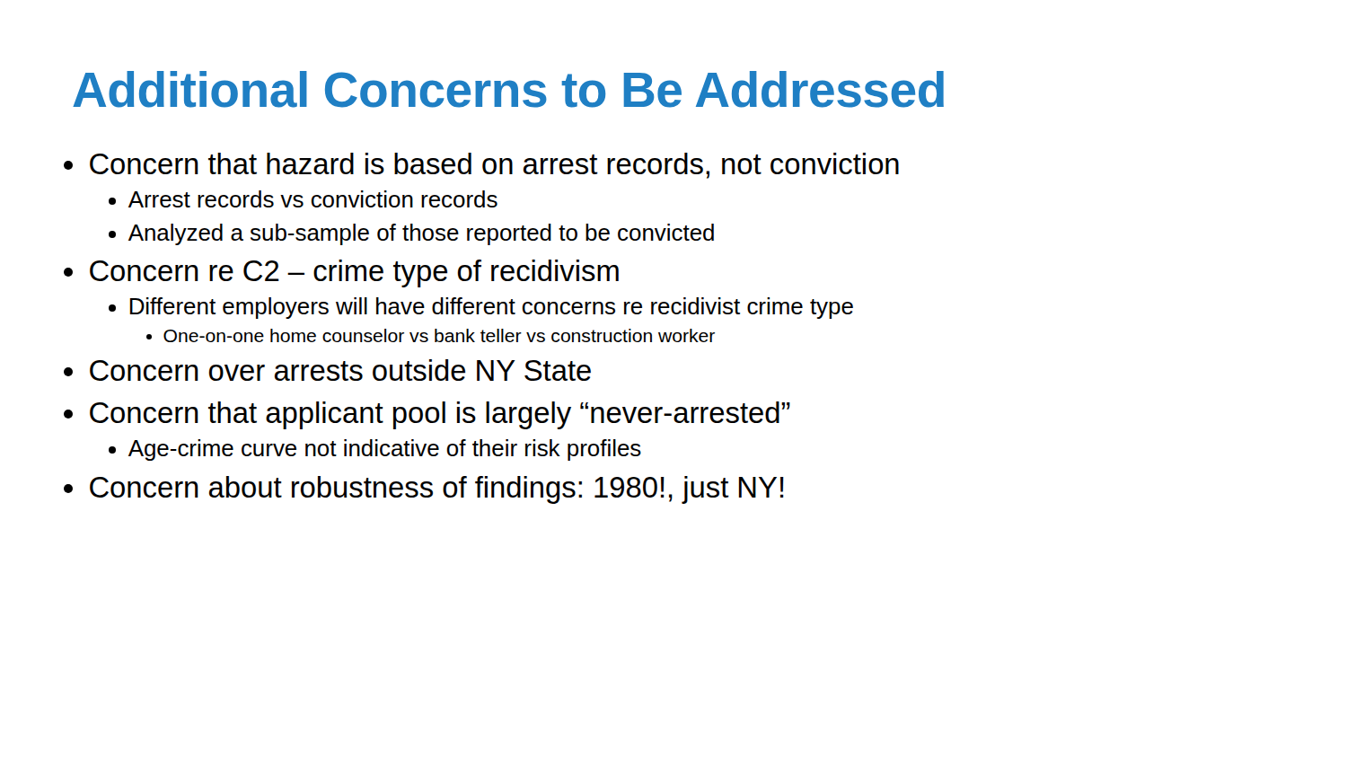Additional Concerns to Be Addressed
Concern that hazard is based on arrest records, not conviction
Arrest records vs conviction records
Analyzed a sub-sample of those reported to be convicted
Concern re C2 – crime type of recidivism
Different employers will have different concerns re recidivist crime type
One-on-one home counselor vs bank teller vs construction worker
Concern over arrests outside NY State
Concern that applicant pool is largely “never-arrested”
Age-crime curve not indicative of their risk profiles
Concern about robustness of findings: 1980!, just NY!